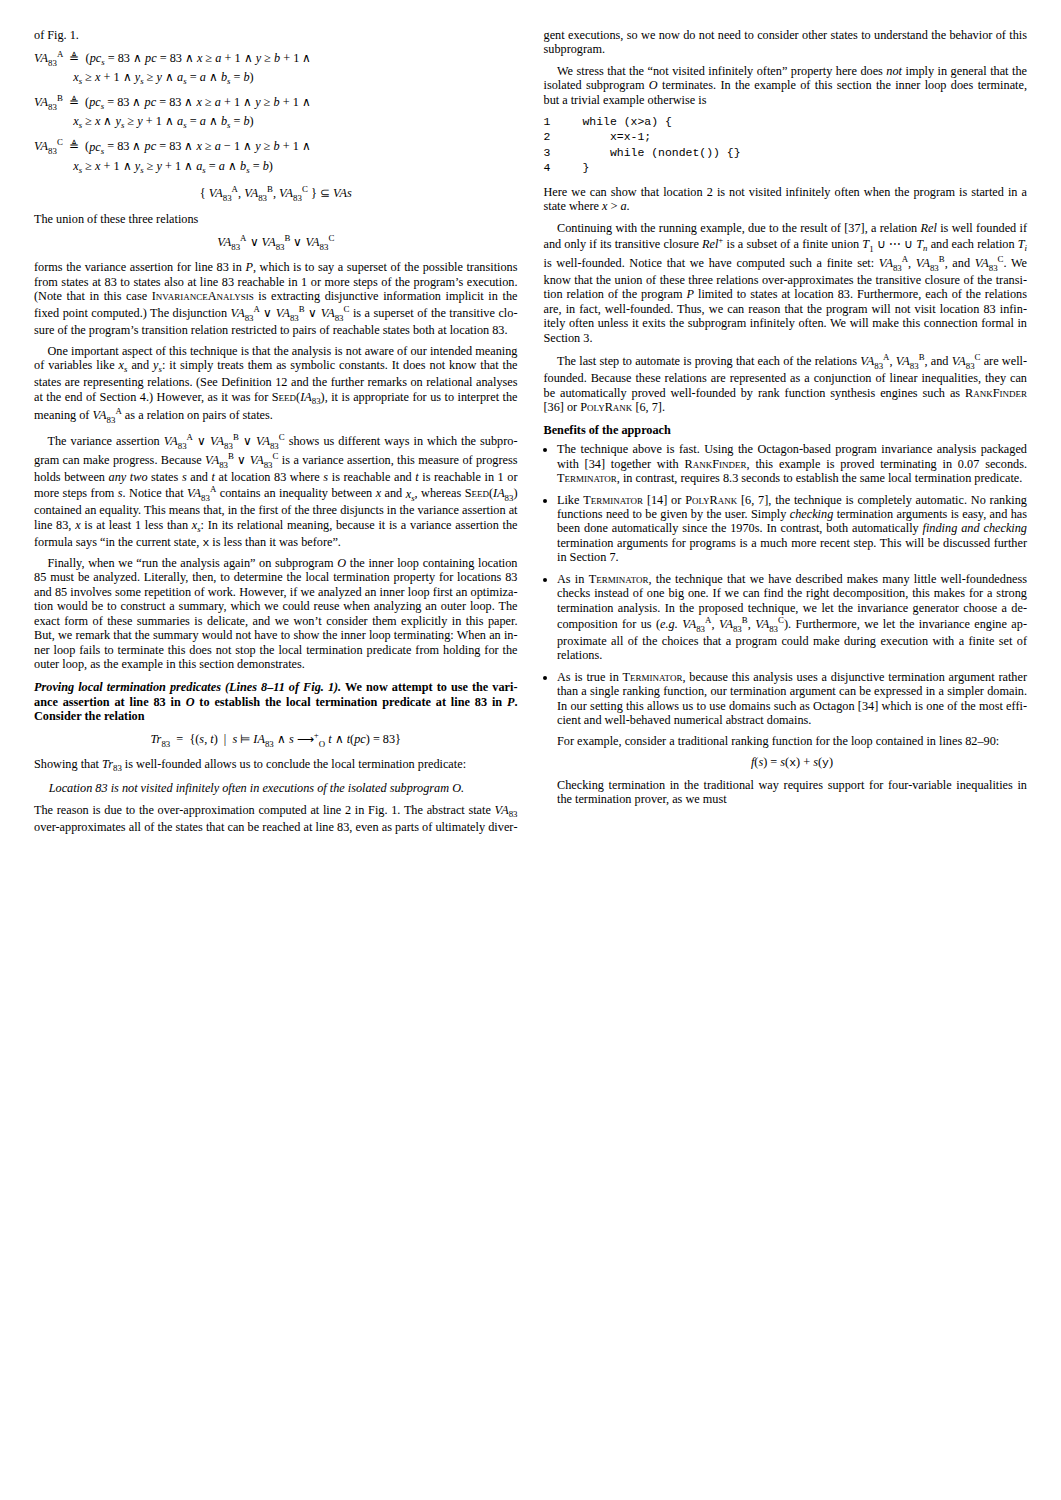of Fig. 1.
VA 83 A ≜ (pcs = 83 ∧ pc = 83 ∧ x ≥ a + 1 ∧ y ≥ b + 1 ∧
xs ≥ x + 1 ∧ ys ≥ y ∧ as = a ∧ bs = b)
VA 83 B ≜ (pcs = 83 ∧ pc = 83 ∧ x ≥ a + 1 ∧ y ≥ b + 1 ∧
xs ≥ x ∧ ys ≥ y + 1 ∧ as = a ∧ bs = b)
VA 83 C ≜ (pcs = 83 ∧ pc = 83 ∧ x ≥ a − 1 ∧ y ≥ b + 1 ∧
xs ≥ x + 1 ∧ ys ≥ y + 1 ∧ as = a ∧ bs = b)
{ VA 83 A, VA 83 B, VA 83 C } ⊆ VAs
The union of these three relations
VA 83 A ∨ VA 83 B ∨ VA 83 C
forms the variance assertion for line 83 in P, which is to say a superset of the possible transitions from states at 83 to states also at line 83 reachable in 1 or more steps of the program’s execution. (Note that in this case InvarianceAnalysis is extracting disjunctive information implicit in the fixed point computed.) The disjunction VA 83 A ∨ VA 83 B ∨ VA 83 C is a superset of the transitive closure of the program’s transition relation restricted to pairs of reachable states both at location 83.
One important aspect of this technique is that the analysis is not aware of our intended meaning of variables like xs and ys: it simply treats them as symbolic constants. It does not know that the states are representing relations. (See Definition 12 and the further remarks on relational analyses at the end of Section 4.) However, as it was for Seed(IA 83), it is appropriate for us to interpret the meaning of VA 83 A as a relation on pairs of states.
The variance assertion VA 83 A ∨ VA 83 B ∨ VA 83 C shows us different ways in which the subprogram can make progress. Because VA 83 B ∨ VA 83 C is a variance assertion, this measure of progress holds between any two states s and t at location 83 where s is reachable and t is reachable in 1 or more steps from s. Notice that VA 83 A contains an inequality between x and xs, whereas Seed(IA 83) contained an equality. This means that, in the first of the three disjuncts in the variance assertion at line 83, x is at least 1 less than xs: In its relational meaning, because it is a variance assertion the formula says “in the current state, x is less than it was before”.
Finally, when we “run the analysis again” on subprogram O the inner loop containing location 85 must be analyzed. Literally, then, to determine the local termination property for locations 83 and 85 involves some repetition of work. However, if we analyzed an inner loop first an optimization would be to construct a summary, which we could reuse when analyzing an outer loop. The exact form of these summaries is delicate, and we won’t consider them explicitly in this paper. But, we remark that the summary would not have to show the inner loop terminating: When an inner loop fails to terminate this does not stop the local termination predicate from holding for the outer loop, as the example in this section demonstrates.
Proving local termination predicates (Lines 8–11 of Fig. 1). We now attempt to use the variance assertion at line 83 in O to establish the local termination predicate at line 83 in P. Consider the relation
Tr 83 = {(s, t) | s ⊨ IA 83 ∧ s ⟶+O t ∧ t(pc) = 83}
Showing that Tr 83 is well-founded allows us to conclude the local termination predicate:
Location 83 is not visited infinitely often in executions of the isolated subprogram O.
The reason is due to the over-approximation computed at line 2 in Fig. 1. The abstract state VA 83 over-approximates all of the states that can be reached at line 83, even as parts of ultimately divergent executions, so we now do not need to consider other states to understand the behavior of this subprogram.
We stress that the “not visited infinitely often” property here does not imply in general that the isolated subprogram O terminates. In the example of this section the inner loop does terminate, but a trivial example otherwise is
| 1 | while (x>a) { |
| 2 | x=x-1; |
| 3 | while (nondet()) {} |
| 4 | } |
Here we can show that location 2 is not visited infinitely often when the program is started in a state where x > a.
Continuing with the running example, due to the result of [37], a relation Rel is well founded if and only if its transitive closure Rel+ is a subset of a finite union T 1 ∪ ⋅⋅⋅ ∪ Tn and each relation Ti is well-founded. Notice that we have computed such a finite set: VA 83 A, VA 83 B, and VA 83 C. We know that the union of these three relations over-approximates the transitive closure of the transition relation of the program P limited to states at location 83. Furthermore, each of the relations are, in fact, well-founded. Thus, we can reason that the program will not visit location 83 infinitely often unless it exits the subprogram infinitely often. We will make this connection formal in Section 3.
The last step to automate is proving that each of the relations VA 83 A, VA 83 B, and VA 83 C are well-founded. Because these relations are represented as a conjunction of linear inequalities, they can be automatically proved well-founded by rank function synthesis engines such as RankFinder [36] or PolyRank [6, 7].
Benefits of the approach
The technique above is fast. Using the Octagon-based program invariance analysis packaged with [34] together with RankFinder, this example is proved terminating in 0.07 seconds. Terminator, in contrast, requires 8.3 seconds to establish the same local termination predicate.
Like Terminator [14] or PolyRank [6, 7], the technique is completely automatic. No ranking functions need to be given by the user. Simply checking termination arguments is easy, and has been done automatically since the 1970s. In contrast, both automatically finding and checking termination arguments for programs is a much more recent step. This will be discussed further in Section 7.
As in Terminator, the technique that we have described makes many little well-foundedness checks instead of one big one. If we can find the right decomposition, this makes for a strong termination analysis. In the proposed technique, we let the invariance generator choose a decomposition for us (e.g. VA 83 A, VA 83 B, VA 83 C). Furthermore, we let the invariance engine approximate all of the choices that a program could make during execution with a finite set of relations.
As is true in Terminator, because this analysis uses a disjunctive termination argument rather than a single ranking function, our termination argument can be expressed in a simpler domain. In our setting this allows us to use domains such as Octagon [34] which is one of the most efficient and well-behaved numerical abstract domains.
For example, consider a traditional ranking function for the loop contained in lines 82–90:
f(s) = s(x) + s(y)
Checking termination in the traditional way requires support for four-variable inequalities in the termination prover, as we must